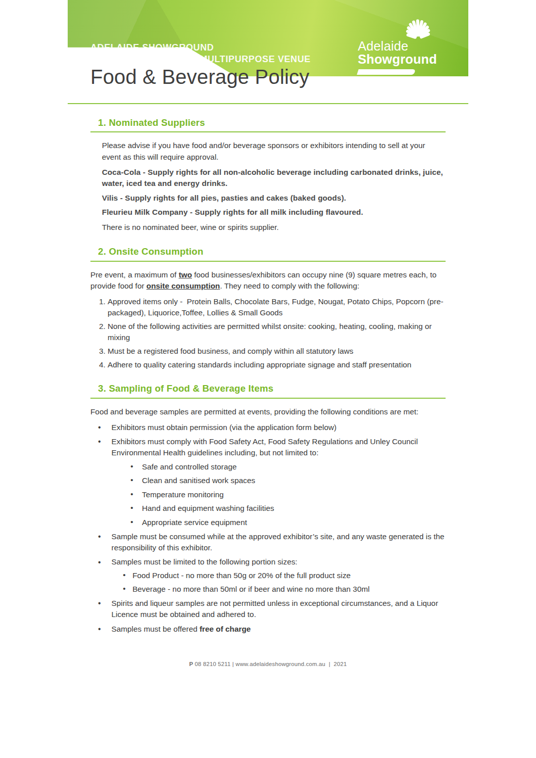Adelaide Showground Adelaide’s Largest Multipurpose Venue
AdelaideShowground
Food & Beverage Policy
1. Nominated Suppliers
Please advise if you have food and/or beverage sponsors or exhibitors intending to sell at your event as this will require approval.
Coca-Cola - Supply rights for all non-alcoholic beverage including carbonated drinks, juice, water, iced tea and energy drinks.
Vilis - Supply rights for all pies, pasties and cakes (baked goods).
Fleurieu Milk Company - Supply rights for all milk including flavoured.
There is no nominated beer, wine or spirits supplier.
2. Onsite Consumption
Pre event, a maximum of two food businesses/exhibitors can occupy nine (9) square metres each, to provide food for onsite consumption. They need to comply with the following:
Approved items only - Protein Balls, Chocolate Bars, Fudge, Nougat, Potato Chips, Popcorn (pre-packaged), Liquorice,Toffee, Lollies & Small Goods
None of the following activities are permitted whilst onsite: cooking, heating, cooling, making or mixing
Must be a registered food business, and comply within all statutory laws
Adhere to quality catering standards including appropriate signage and staff presentation
3. Sampling of Food & Beverage Items
Food and beverage samples are permitted at events, providing the following conditions are met:
Exhibitors must obtain permission (via the application form below)
Exhibitors must comply with Food Safety Act, Food Safety Regulations and Unley Council Environmental Health guidelines including, but not limited to:
Safe and controlled storage
Clean and sanitised work spaces
Temperature monitoring
Hand and equipment washing facilities
Appropriate service equipment
Sample must be consumed while at the approved exhibitor’s site, and any waste generated is the responsibility of this exhibitor.
Samples must be limited to the following portion sizes:
Food Product - no more than 50g or 20% of the full product size
Beverage - no more than 50ml or if beer and wine no more than 30ml
Spirits and liqueur samples are not permitted unless in exceptional circumstances, and a Liquor Licence must be obtained and adhered to.
Samples must be offered free of charge
P 08 8210 5211 | www.adelaideshowground.com.au | 2021